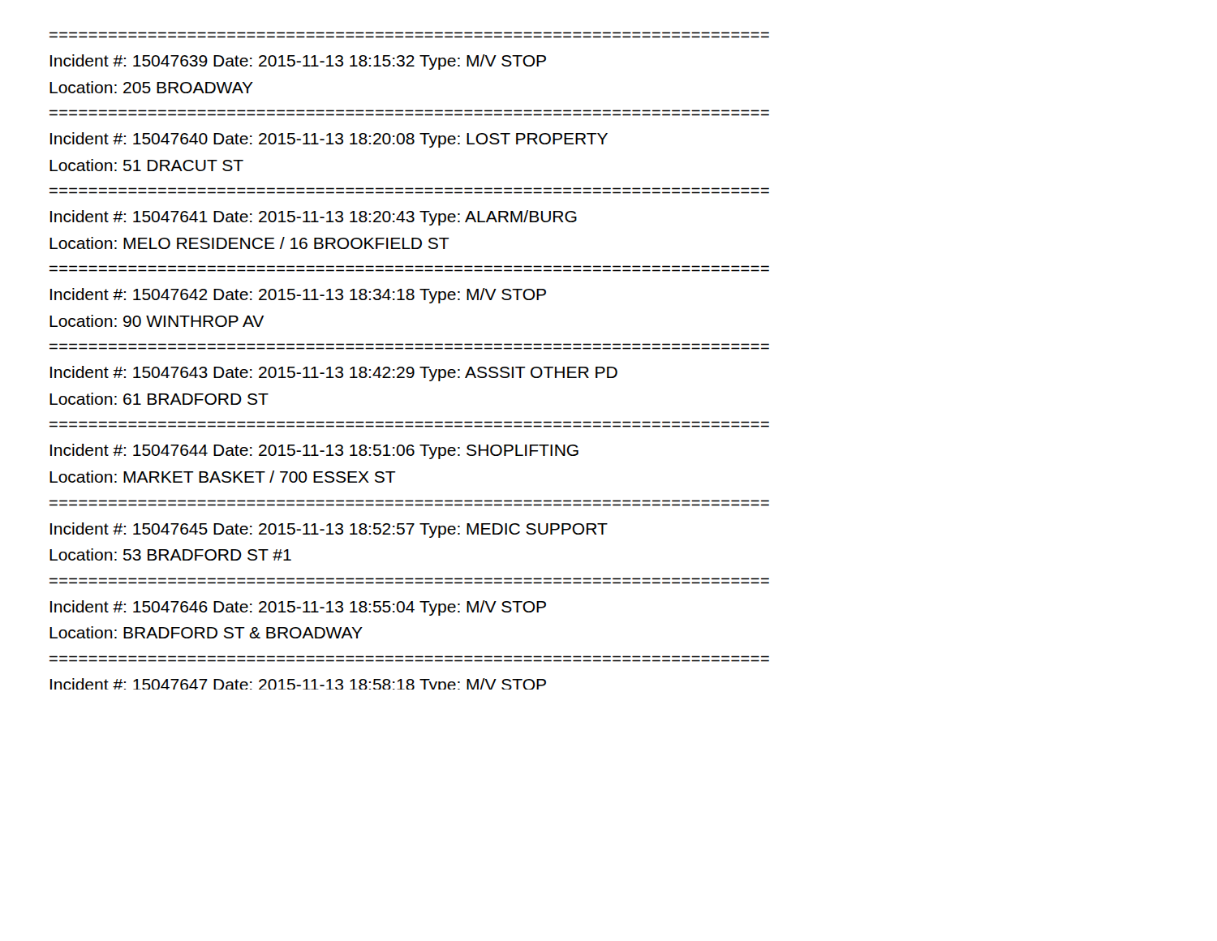=========================================================================
Incident #: 15047639 Date: 2015-11-13 18:15:32 Type: M/V STOP
Location: 205 BROADWAY
=========================================================================
Incident #: 15047640 Date: 2015-11-13 18:20:08 Type: LOST PROPERTY
Location: 51 DRACUT ST
=========================================================================
Incident #: 15047641 Date: 2015-11-13 18:20:43 Type: ALARM/BURG
Location: MELO RESIDENCE / 16 BROOKFIELD ST
=========================================================================
Incident #: 15047642 Date: 2015-11-13 18:34:18 Type: M/V STOP
Location: 90 WINTHROP AV
=========================================================================
Incident #: 15047643 Date: 2015-11-13 18:42:29 Type: ASSSIT OTHER PD
Location: 61 BRADFORD ST
=========================================================================
Incident #: 15047644 Date: 2015-11-13 18:51:06 Type: SHOPLIFTING
Location: MARKET BASKET / 700 ESSEX ST
=========================================================================
Incident #: 15047645 Date: 2015-11-13 18:52:57 Type: MEDIC SUPPORT
Location: 53 BRADFORD ST #1
=========================================================================
Incident #: 15047646 Date: 2015-11-13 18:55:04 Type: M/V STOP
Location: BRADFORD ST & BROADWAY
=========================================================================
Incident #: 15047647 Date: 2015-11-13 18:58:18 Type: M/V STOP